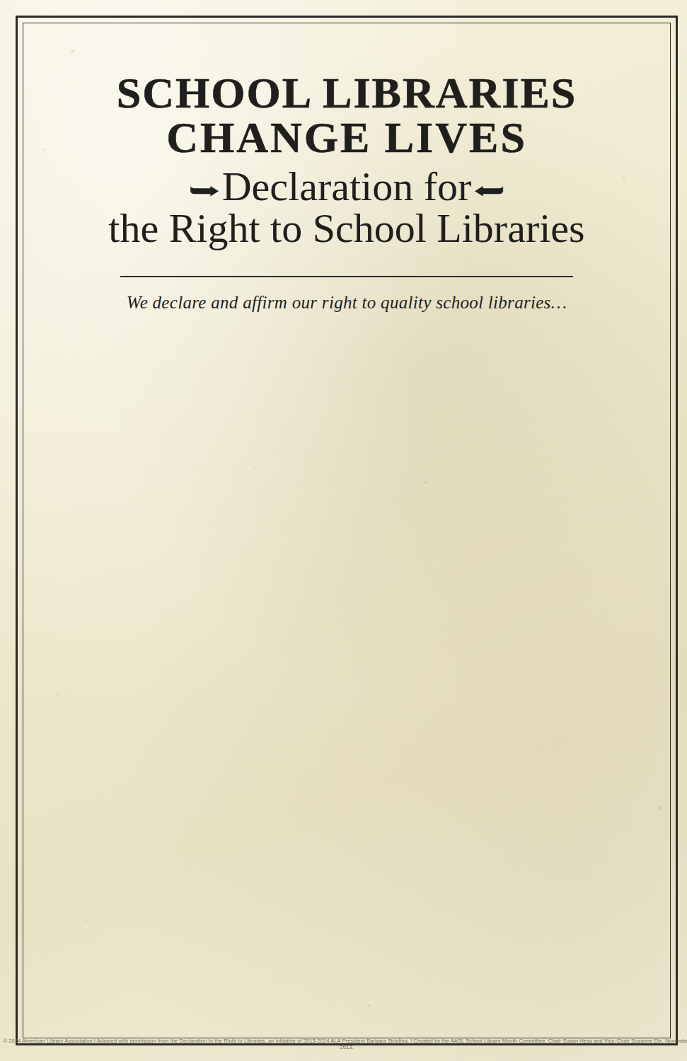School Libraries Change Lives
➥Declaration for➥ the Right to School Libraries
We declare and affirm our right to quality school libraries…
© 2014 American Library Association | Adapted with permission from the Declaration to the Right to Libraries, an initiative of 2013-2014 ALA President Barbara Stripling. | Created by the AASL School Library Month Committee, Chair Susan Hess and Vice-Chair Suzanne Dix, November 2013.